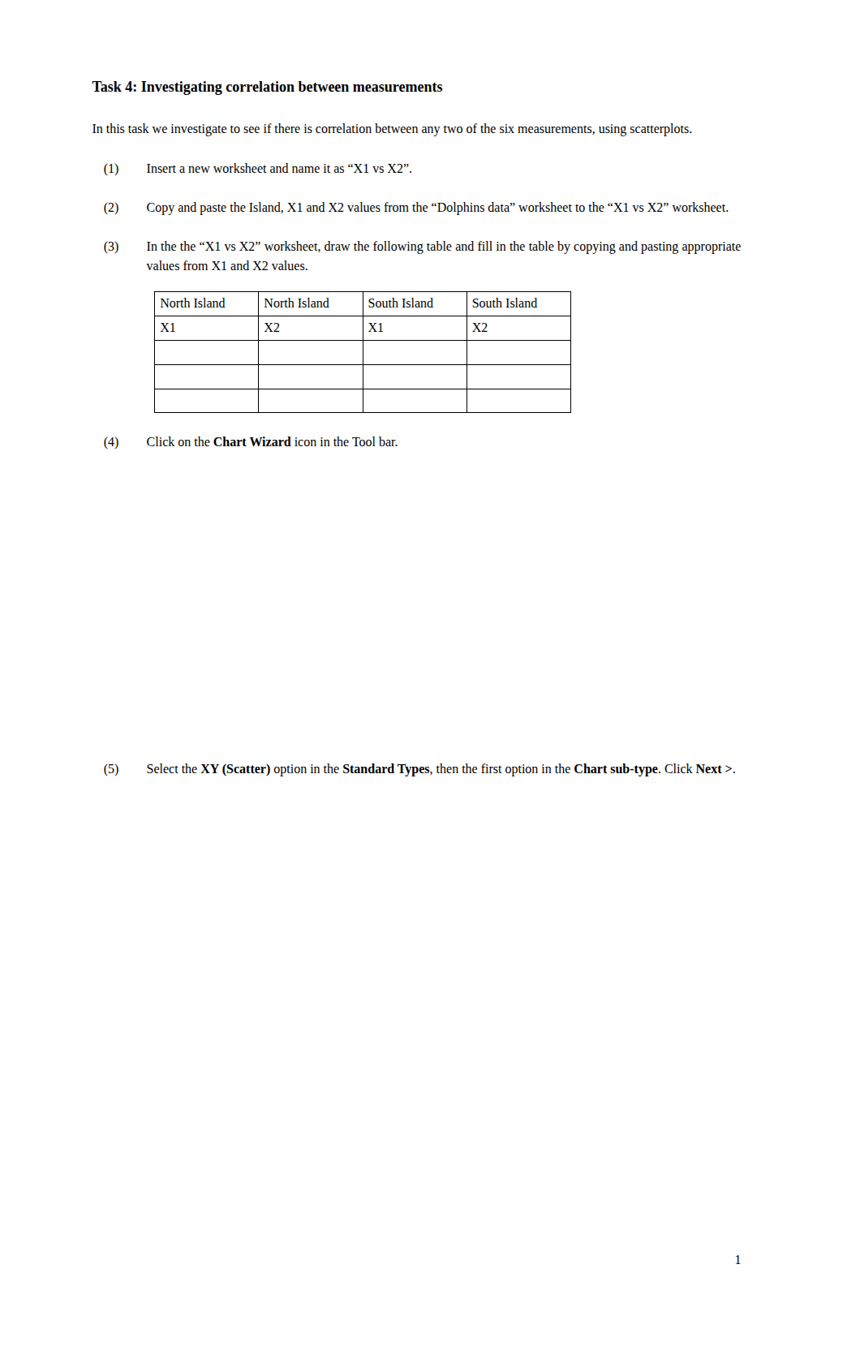Task 4: Investigating correlation between measurements
In this task we investigate to see if there is correlation between any two of the six measurements, using scatterplots.
Insert a new worksheet and name it as “X1 vs X2”.
Copy and paste the Island, X1 and X2 values from the “Dolphins data” worksheet to the “X1 vs X2” worksheet.
In the the “X1 vs X2” worksheet, draw the following table and fill in the table by copying and pasting appropriate values from X1 and X2 values.
| North Island | North Island | South Island | South Island |
| X1 | X2 | X1 | X2 |
Click on the Chart Wizard icon in the Tool bar.
Select the XY (Scatter) option in the Standard Types, then the first option in the Chart sub-type. Click Next >.
1